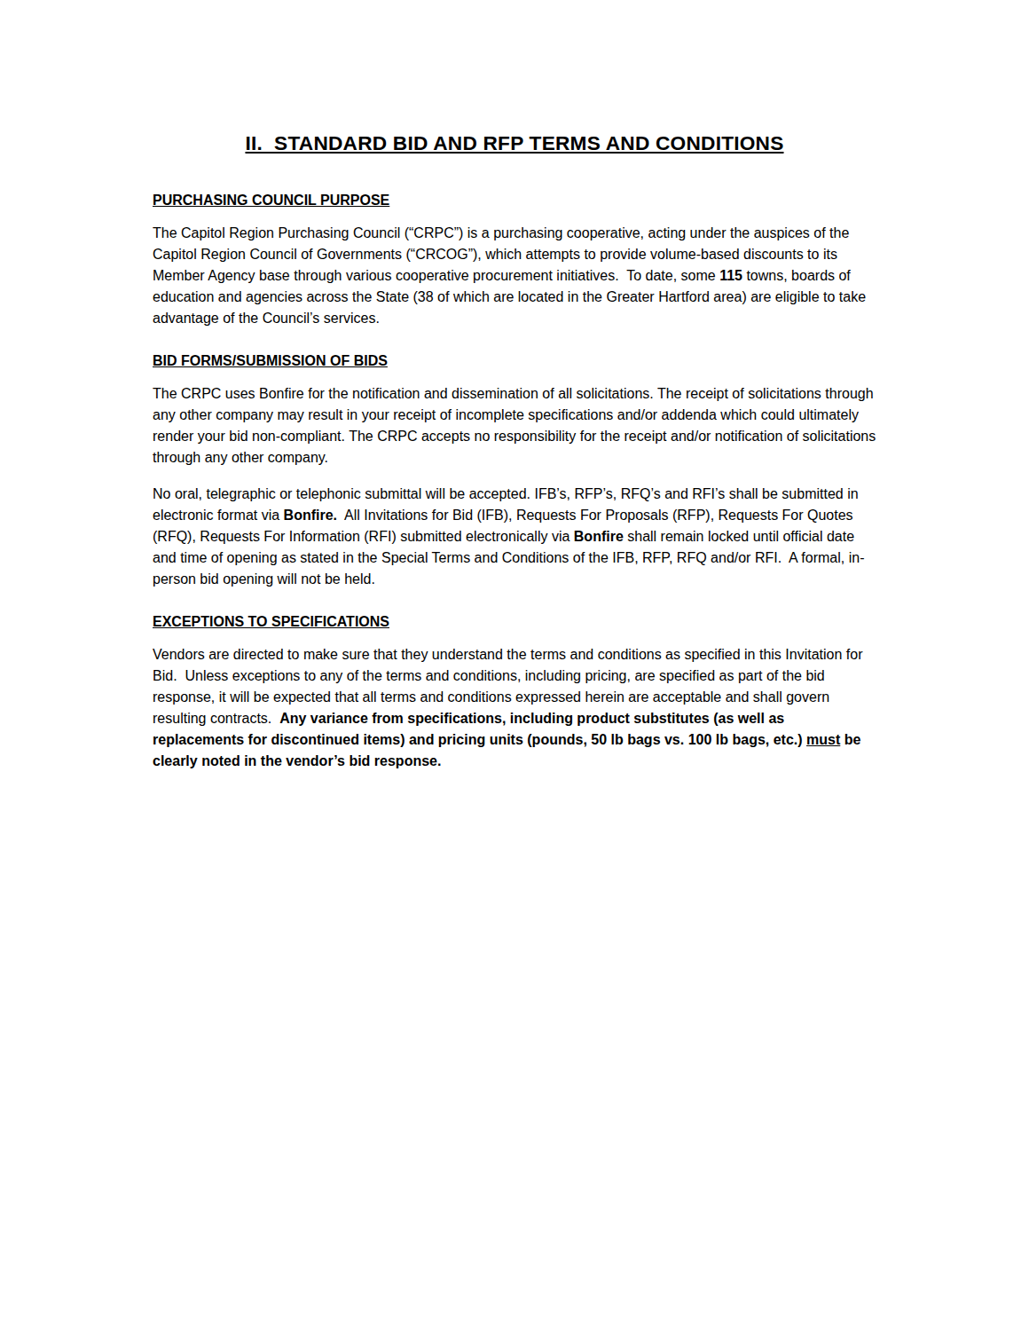II. STANDARD BID AND RFP TERMS AND CONDITIONS
PURCHASING COUNCIL PURPOSE
The Capitol Region Purchasing Council (“CRPC”) is a purchasing cooperative, acting under the auspices of the Capitol Region Council of Governments (“CRCOG”), which attempts to provide volume-based discounts to its Member Agency base through various cooperative procurement initiatives. To date, some 115 towns, boards of education and agencies across the State (38 of which are located in the Greater Hartford area) are eligible to take advantage of the Council’s services.
BID FORMS/SUBMISSION OF BIDS
The CRPC uses Bonfire for the notification and dissemination of all solicitations. The receipt of solicitations through any other company may result in your receipt of incomplete specifications and/or addenda which could ultimately render your bid non-compliant. The CRPC accepts no responsibility for the receipt and/or notification of solicitations through any other company.
No oral, telegraphic or telephonic submittal will be accepted. IFB’s, RFP’s, RFQ’s and RFI’s shall be submitted in electronic format via Bonfire. All Invitations for Bid (IFB), Requests For Proposals (RFP), Requests For Quotes (RFQ), Requests For Information (RFI) submitted electronically via Bonfire shall remain locked until official date and time of opening as stated in the Special Terms and Conditions of the IFB, RFP, RFQ and/or RFI. A formal, in-person bid opening will not be held.
EXCEPTIONS TO SPECIFICATIONS
Vendors are directed to make sure that they understand the terms and conditions as specified in this Invitation for Bid. Unless exceptions to any of the terms and conditions, including pricing, are specified as part of the bid response, it will be expected that all terms and conditions expressed herein are acceptable and shall govern resulting contracts. Any variance from specifications, including product substitutes (as well as replacements for discontinued items) and pricing units (pounds, 50 lb bags vs. 100 lb bags, etc.) must be clearly noted in the vendor’s bid response.